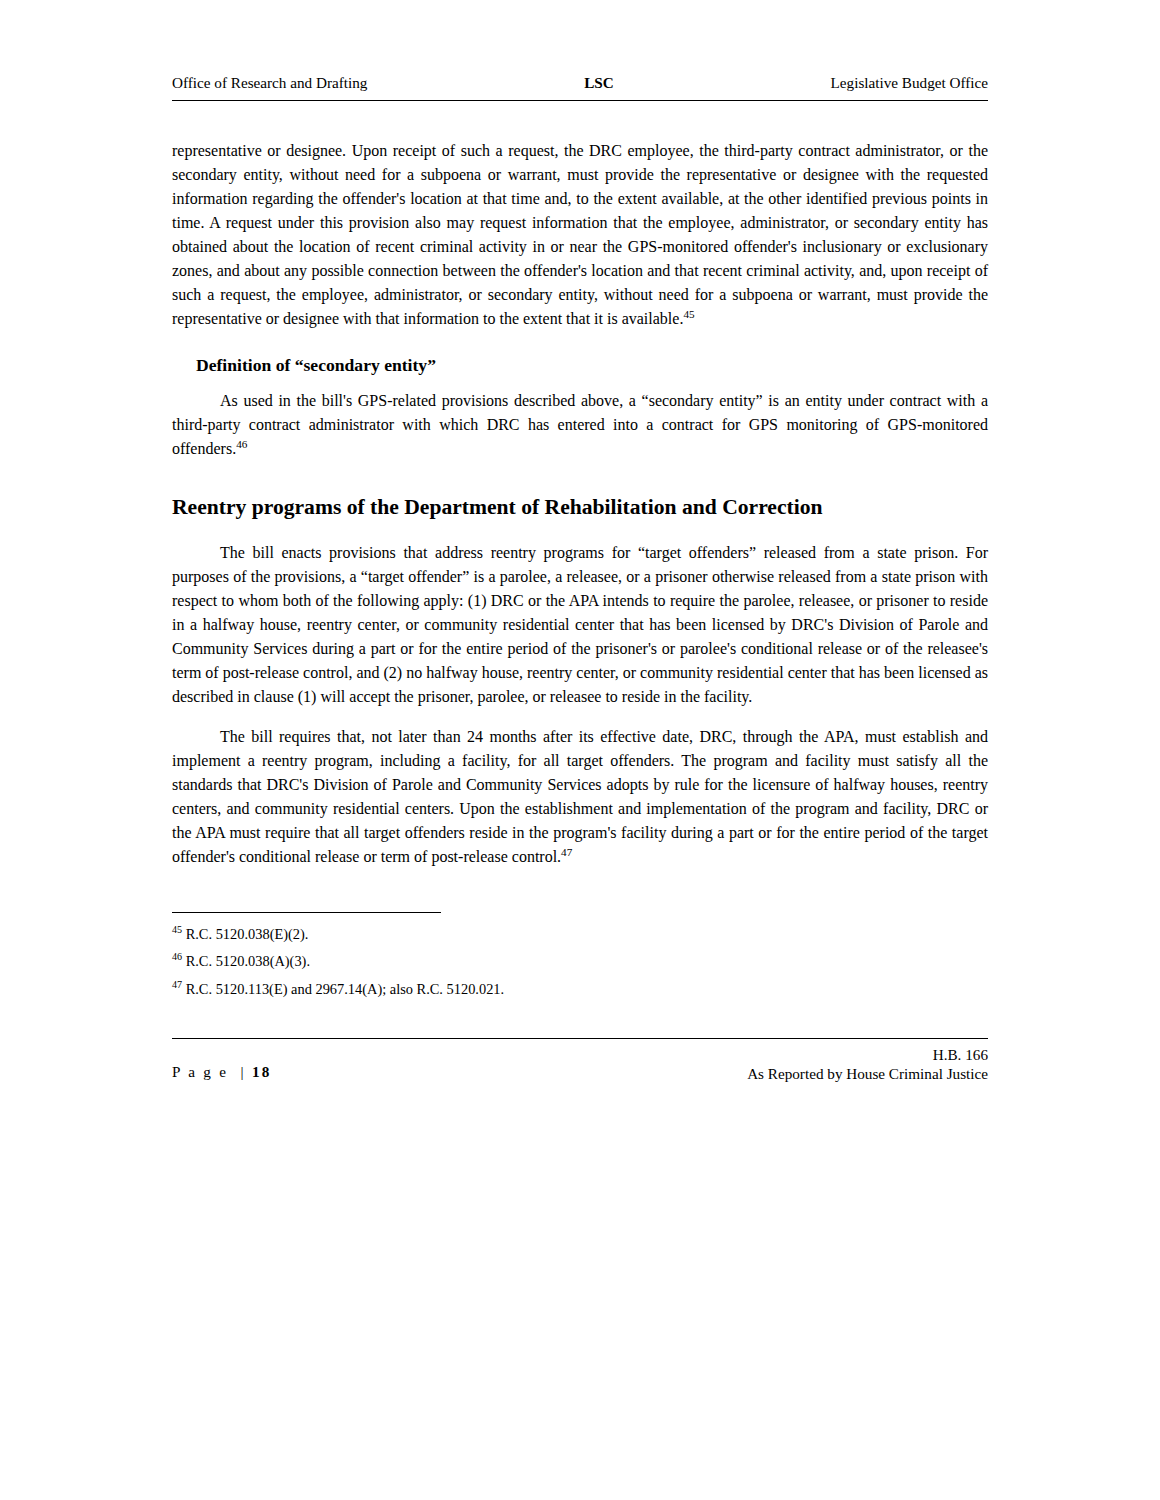Office of Research and Drafting LSC Legislative Budget Office
representative or designee. Upon receipt of such a request, the DRC employee, the third-party contract administrator, or the secondary entity, without need for a subpoena or warrant, must provide the representative or designee with the requested information regarding the offender's location at that time and, to the extent available, at the other identified previous points in time. A request under this provision also may request information that the employee, administrator, or secondary entity has obtained about the location of recent criminal activity in or near the GPS-monitored offender's inclusionary or exclusionary zones, and about any possible connection between the offender's location and that recent criminal activity, and, upon receipt of such a request, the employee, administrator, or secondary entity, without need for a subpoena or warrant, must provide the representative or designee with that information to the extent that it is available.45
Definition of “secondary entity”
As used in the bill's GPS-related provisions described above, a “secondary entity” is an entity under contract with a third-party contract administrator with which DRC has entered into a contract for GPS monitoring of GPS-monitored offenders.46
Reentry programs of the Department of Rehabilitation and Correction
The bill enacts provisions that address reentry programs for “target offenders” released from a state prison. For purposes of the provisions, a “target offender” is a parolee, a releasee, or a prisoner otherwise released from a state prison with respect to whom both of the following apply: (1) DRC or the APA intends to require the parolee, releasee, or prisoner to reside in a halfway house, reentry center, or community residential center that has been licensed by DRC's Division of Parole and Community Services during a part or for the entire period of the prisoner's or parolee's conditional release or of the releasee's term of post-release control, and (2) no halfway house, reentry center, or community residential center that has been licensed as described in clause (1) will accept the prisoner, parolee, or releasee to reside in the facility.
The bill requires that, not later than 24 months after its effective date, DRC, through the APA, must establish and implement a reentry program, including a facility, for all target offenders. The program and facility must satisfy all the standards that DRC's Division of Parole and Community Services adopts by rule for the licensure of halfway houses, reentry centers, and community residential centers. Upon the establishment and implementation of the program and facility, DRC or the APA must require that all target offenders reside in the program's facility during a part or for the entire period of the target offender's conditional release or term of post-release control.47
45 R.C. 5120.038(E)(2).
46 R.C. 5120.038(A)(3).
47 R.C. 5120.113(E) and 2967.14(A); also R.C. 5120.021.
P a g e | 18 H.B. 166
As Reported by House Criminal Justice